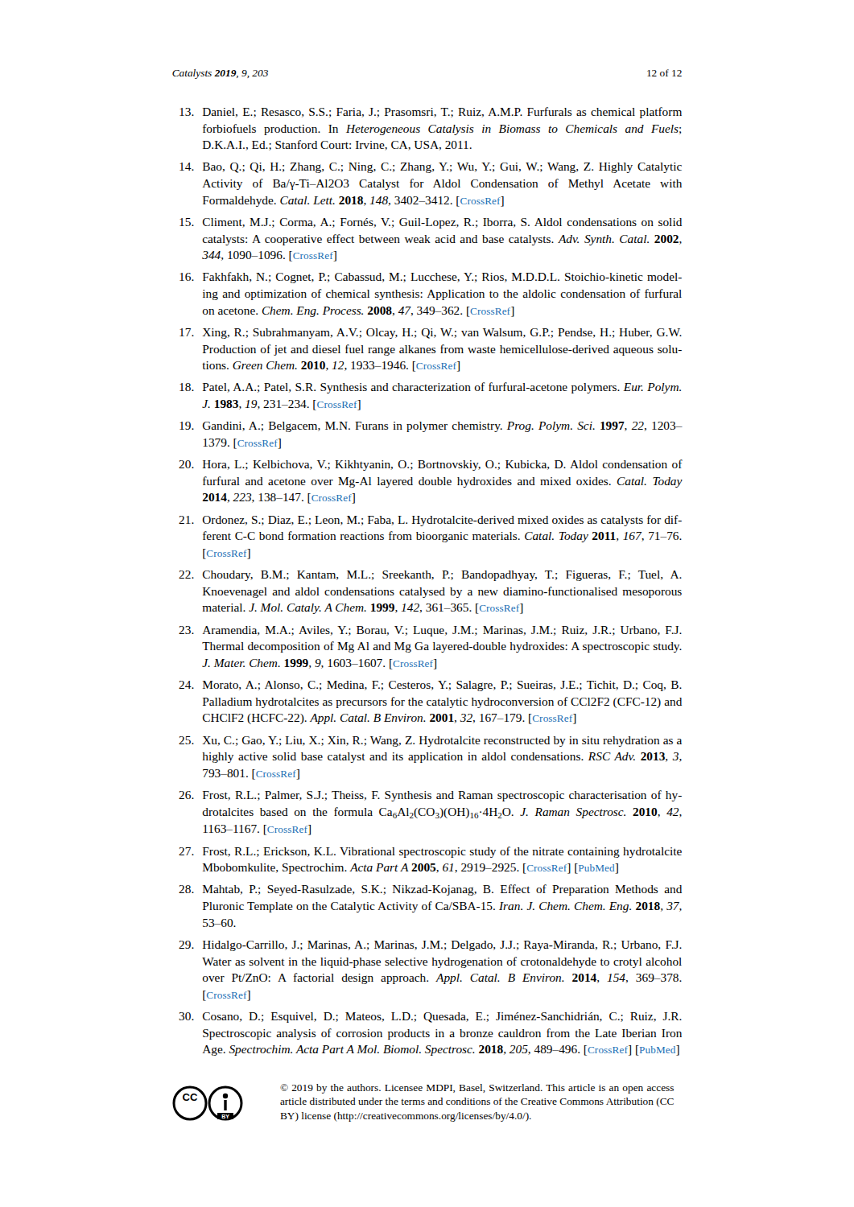Catalysts 2019, 9, 203
12 of 12
Daniel, E.; Resasco, S.S.; Faria, J.; Prasomsri, T.; Ruiz, A.M.P. Furfurals as chemical platform forbiofuels production. In Heterogeneous Catalysis in Biomass to Chemicals and Fuels; D.K.A.I., Ed.; Stanford Court: Irvine, CA, USA, 2011.
Bao, Q.; Qi, H.; Zhang, C.; Ning, C.; Zhang, Y.; Wu, Y.; Gui, W.; Wang, Z. Highly Catalytic Activity of Ba/γ-Ti–Al2O3 Catalyst for Aldol Condensation of Methyl Acetate with Formaldehyde. Catal. Lett. 2018, 148, 3402–3412. [CrossRef]
Climent, M.J.; Corma, A.; Fornés, V.; Guil-Lopez, R.; Iborra, S. Aldol condensations on solid catalysts: A cooperative effect between weak acid and base catalysts. Adv. Synth. Catal. 2002, 344, 1090–1096. [CrossRef]
Fakhfakh, N.; Cognet, P.; Cabassud, M.; Lucchese, Y.; Rios, M.D.D.L. Stoichio-kinetic modeling and optimization of chemical synthesis: Application to the aldolic condensation of furfural on acetone. Chem. Eng. Process. 2008, 47, 349–362. [CrossRef]
Xing, R.; Subrahmanyam, A.V.; Olcay, H.; Qi, W.; van Walsum, G.P.; Pendse, H.; Huber, G.W. Production of jet and diesel fuel range alkanes from waste hemicellulose-derived aqueous solutions. Green Chem. 2010, 12, 1933–1946. [CrossRef]
Patel, A.A.; Patel, S.R. Synthesis and characterization of furfural-acetone polymers. Eur. Polym. J. 1983, 19, 231–234. [CrossRef]
Gandini, A.; Belgacem, M.N. Furans in polymer chemistry. Prog. Polym. Sci. 1997, 22, 1203–1379. [CrossRef]
Hora, L.; Kelbichova, V.; Kikhtyanin, O.; Bortnovskiy, O.; Kubicka, D. Aldol condensation of furfural and acetone over Mg-Al layered double hydroxides and mixed oxides. Catal. Today 2014, 223, 138–147. [CrossRef]
Ordonez, S.; Diaz, E.; Leon, M.; Faba, L. Hydrotalcite-derived mixed oxides as catalysts for different C-C bond formation reactions from bioorganic materials. Catal. Today 2011, 167, 71–76. [CrossRef]
Choudary, B.M.; Kantam, M.L.; Sreekanth, P.; Bandopadhyay, T.; Figueras, F.; Tuel, A. Knoevenagel and aldol condensations catalysed by a new diamino-functionalised mesoporous material. J. Mol. Cataly. A Chem. 1999, 142, 361–365. [CrossRef]
Aramendia, M.A.; Aviles, Y.; Borau, V.; Luque, J.M.; Marinas, J.M.; Ruiz, J.R.; Urbano, F.J. Thermal decomposition of Mg Al and Mg Ga layered-double hydroxides: A spectroscopic study. J. Mater. Chem. 1999, 9, 1603–1607. [CrossRef]
Morato, A.; Alonso, C.; Medina, F.; Cesteros, Y.; Salagre, P.; Sueiras, J.E.; Tichit, D.; Coq, B. Palladium hydrotalcites as precursors for the catalytic hydroconversion of CCl2F2 (CFC-12) and CHClF2 (HCFC-22). Appl. Catal. B Environ. 2001, 32, 167–179. [CrossRef]
Xu, C.; Gao, Y.; Liu, X.; Xin, R.; Wang, Z. Hydrotalcite reconstructed by in situ rehydration as a highly active solid base catalyst and its application in aldol condensations. RSC Adv. 2013, 3, 793–801. [CrossRef]
Frost, R.L.; Palmer, S.J.; Theiss, F. Synthesis and Raman spectroscopic characterisation of hydrotalcites based on the formula Ca6Al2(CO3)(OH)16·4H2O. J. Raman Spectrosc. 2010, 42, 1163–1167. [CrossRef]
Frost, R.L.; Erickson, K.L. Vibrational spectroscopic study of the nitrate containing hydrotalcite Mbobomkulite, Spectrochim. Acta Part A 2005, 61, 2919–2925. [CrossRef] [PubMed]
Mahtab, P.; Seyed-Rasulzade, S.K.; Nikzad-Kojanag, B. Effect of Preparation Methods and Pluronic Template on the Catalytic Activity of Ca/SBA-15. Iran. J. Chem. Chem. Eng. 2018, 37, 53–60.
Hidalgo-Carrillo, J.; Marinas, A.; Marinas, J.M.; Delgado, J.J.; Raya-Miranda, R.; Urbano, F.J. Water as solvent in the liquid-phase selective hydrogenation of crotonaldehyde to crotyl alcohol over Pt/ZnO: A factorial design approach. Appl. Catal. B Environ. 2014, 154, 369–378. [CrossRef]
Cosano, D.; Esquivel, D.; Mateos, L.D.; Quesada, E.; Jiménez-Sanchidrián, C.; Ruiz, J.R. Spectroscopic analysis of corrosion products in a bronze cauldron from the Late Iberian Iron Age. Spectrochim. Acta Part A Mol. Biomol. Spectrosc. 2018, 205, 489–496. [CrossRef] [PubMed]
CC BY
© 2019 by the authors. Licensee MDPI, Basel, Switzerland. This article is an open access article distributed under the terms and conditions of the Creative Commons Attribution (CC BY) license (http://creativecommons.org/licenses/by/4.0/).